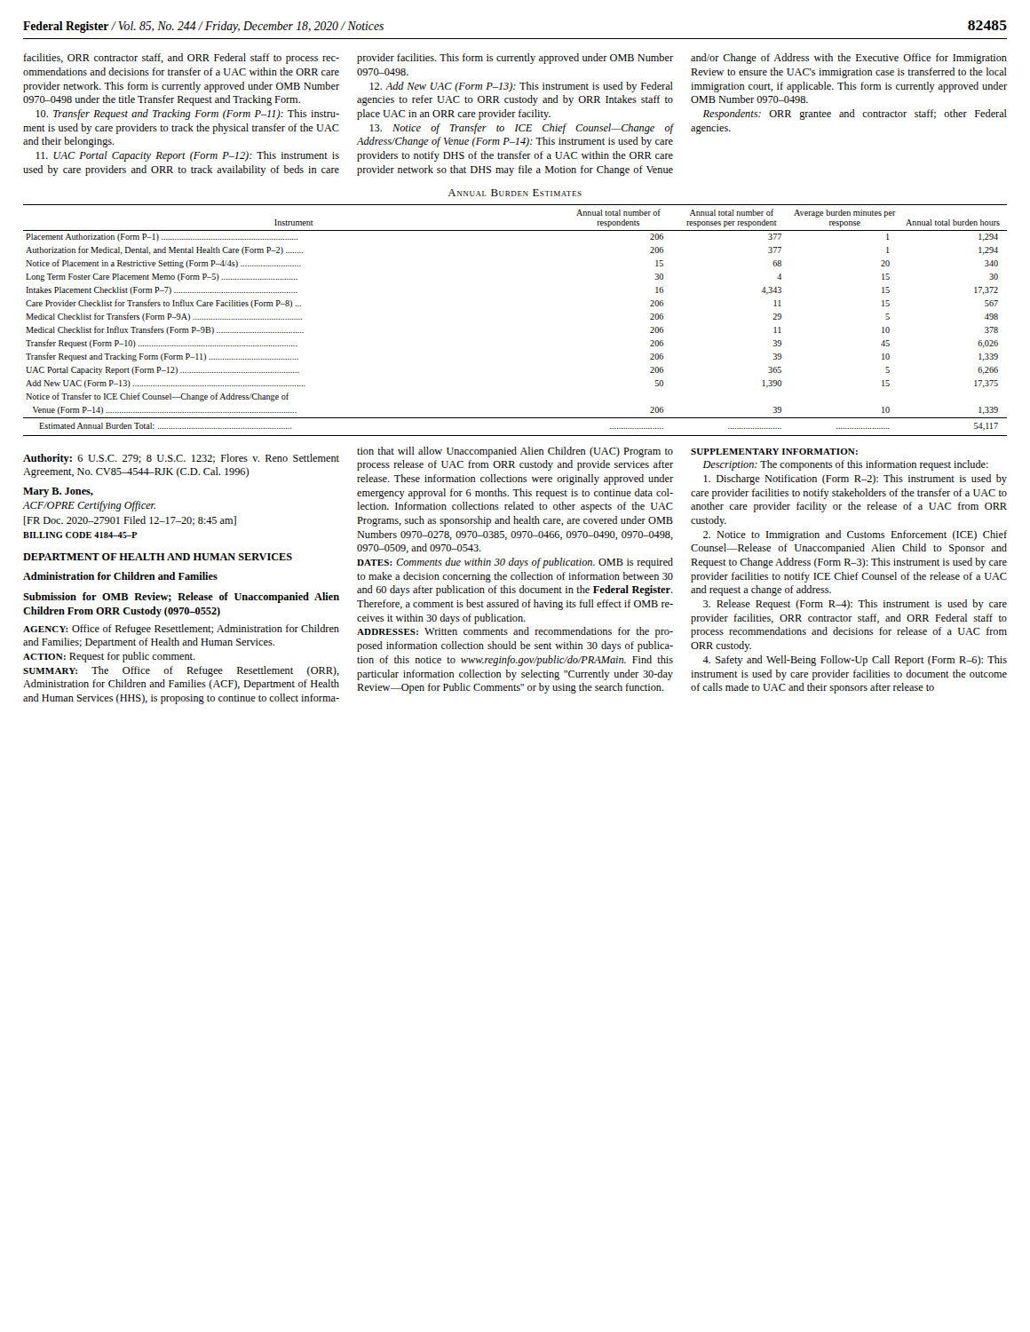Federal Register / Vol. 85, No. 244 / Friday, December 18, 2020 / Notices
82485
facilities, ORR contractor staff, and ORR Federal staff to process recommendations and decisions for transfer of a UAC within the ORR care provider network. This form is currently approved under OMB Number 0970–0498 under the title Transfer Request and Tracking Form.
10. Transfer Request and Tracking Form (Form P–11): This instrument is used by care providers to track the physical transfer of the UAC and their belongings.
11. UAC Portal Capacity Report (Form P–12): This instrument is used by care providers and ORR to track availability of beds in care provider facilities. This form is currently approved under OMB Number 0970–0498.
12. Add New UAC (Form P–13): This instrument is used by Federal agencies to refer UAC to ORR custody and by ORR Intakes staff to place UAC in an ORR care provider facility.
13. Notice of Transfer to ICE Chief Counsel—Change of Address/Change of Venue (Form P–14): This instrument is used by care providers to notify DHS of the transfer of a UAC within the ORR care provider network so that DHS may file a Motion for Change of Venue and/or Change of Address with the Executive Office for Immigration Review to ensure the UAC's immigration case is transferred to the local immigration court, if applicable. This form is currently approved under OMB Number 0970–0498.
Respondents: ORR grantee and contractor staff; other Federal agencies.
Annual Burden Estimates
| Instrument | Annual total number of respondents | Annual total number of responses per respondent | Average burden minutes per response | Annual total burden hours |
| --- | --- | --- | --- | --- |
| Placement Authorization (Form P–1) ............................................................. | 206 | 377 | 1 | 1,294 |
| Authorization for Medical, Dental, and Mental Health Care (Form P–2) ........ | 206 | 377 | 1 | 1,294 |
| Notice of Placement in a Restrictive Setting (Form P–4/4s) ........................... | 15 | 68 | 20 | 340 |
| Long Term Foster Care Placement Memo (Form P–5) .................................. | 30 | 4 | 15 | 30 |
| Intakes Placement Checklist (Form P–7) ....................................................... | 16 | 4,343 | 15 | 17,372 |
| Care Provider Checklist for Transfers to Influx Care Facilities (Form P–8) ... | 206 | 11 | 15 | 567 |
| Medical Checklist for Transfers (Form P–9A) ................................................. | 206 | 29 | 5 | 498 |
| Medical Checklist for Influx Transfers (Form P–9B) ....................................... | 206 | 11 | 10 | 378 |
| Transfer Request (Form P–10) ....................................................................... | 206 | 39 | 45 | 6,026 |
| Transfer Request and Tracking Form (Form P–11) ........................................ | 206 | 39 | 10 | 1,339 |
| UAC Portal Capacity Report (Form P–12) ..................................................... | 206 | 365 | 5 | 6,266 |
| Add New UAC (Form P–13) ............................................................................. | 50 | 1,390 | 15 | 17,375 |
| Notice of Transfer to ICE Chief Counsel—Change of Address/Change of | | | | |
| Venue (Form P–14) ..................................................................................... | 206 | 39 | 10 | 1,339 |
| Estimated Annual Burden Total: ............................................................ | ........................ | ........................ | ........................ | 54,117 |
Authority: 6 U.S.C. 279; 8 U.S.C. 1232; Flores v. Reno Settlement Agreement, No. CV85–4544–RJK (C.D. Cal. 1996)
Mary B. Jones,
ACF/OPRE Certifying Officer.
[FR Doc. 2020–27901 Filed 12–17–20; 8:45 am]
BILLING CODE 4184–45–P
DEPARTMENT OF HEALTH AND HUMAN SERVICES
Administration for Children and Families
Submission for OMB Review; Release of Unaccompanied Alien Children From ORR Custody (0970–0552)
AGENCY: Office of Refugee Resettlement; Administration for Children and Families; Department of Health and Human Services.
ACTION: Request for public comment.
SUMMARY: The Office of Refugee Resettlement (ORR), Administration for Children and Families (ACF), Department of Health and Human Services (HHS), is proposing to continue to collect information that will allow Unaccompanied Alien Children (UAC) Program to process release of UAC from ORR custody and provide services after release. These information collections were originally approved under emergency approval for 6 months. This request is to continue data collection. Information collections related to other aspects of the UAC Programs, such as sponsorship and health care, are covered under OMB Numbers 0970–0278, 0970–0385, 0970–0466, 0970–0490, 0970–0498, 0970–0509, and 0970–0543.
DATES: Comments due within 30 days of publication. OMB is required to make a decision concerning the collection of information between 30 and 60 days after publication of this document in the Federal Register. Therefore, a comment is best assured of having its full effect if OMB receives it within 30 days of publication.
ADDRESSES: Written comments and recommendations for the proposed information collection should be sent within 30 days of publication of this notice to www.reginfo.gov/public/do/PRAMain. Find this particular information collection by selecting ''Currently under 30-day Review—Open for Public Comments'' or by using the search function.
SUPPLEMENTARY INFORMATION:
Description: The components of this information request include:
1. Discharge Notification (Form R–2): This instrument is used by care provider facilities to notify stakeholders of the transfer of a UAC to another care provider facility or the release of a UAC from ORR custody.
2. Notice to Immigration and Customs Enforcement (ICE) Chief Counsel—Release of Unaccompanied Alien Child to Sponsor and Request to Change Address (Form R–3): This instrument is used by care provider facilities to notify ICE Chief Counsel of the release of a UAC and request a change of address.
3. Release Request (Form R–4): This instrument is used by care provider facilities, ORR contractor staff, and ORR Federal staff to process recommendations and decisions for release of a UAC from ORR custody.
4. Safety and Well-Being Follow-Up Call Report (Form R–6): This instrument is used by care provider facilities to document the outcome of calls made to UAC and their sponsors after release to